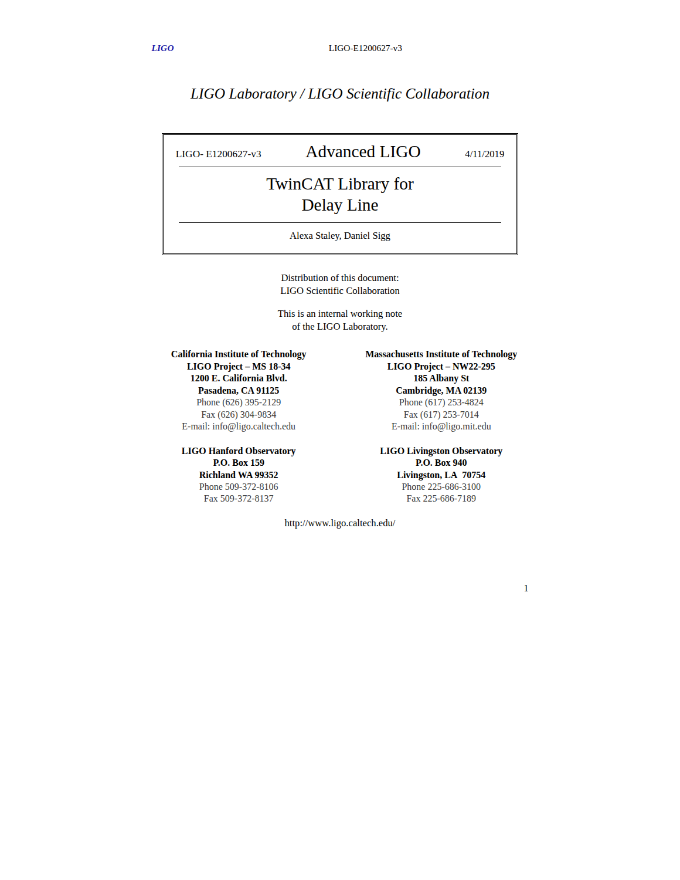LIGO LIGO-E1200627-v3
LIGO Laboratory / LIGO Scientific Collaboration
LIGO- E1200627-v3
Advanced LIGO
4/11/2019
TwinCAT Library for
Delay Line
Alexa Staley, Daniel Sigg
Distribution of this document:
LIGO Scientific Collaboration
This is an internal working note
of the LIGO Laboratory.
California Institute of Technology
LIGO Project – MS 18-34
1200 E. California Blvd.
Pasadena, CA 91125
Phone (626) 395-2129
Fax (626) 304-9834
E-mail: info@ligo.caltech.edu
LIGO Hanford Observatory
P.O. Box 159
Richland WA 99352
Phone 509-372-8106
Fax 509-372-8137
Massachusetts Institute of Technology
LIGO Project – NW22-295
185 Albany St
Cambridge, MA 02139
Phone (617) 253-4824
Fax (617) 253-7014
E-mail: info@ligo.mit.edu
LIGO Livingston Observatory
P.O. Box 940
Livingston, LA 70754
Phone 225-686-3100
Fax 225-686-7189
http://www.ligo.caltech.edu/
1